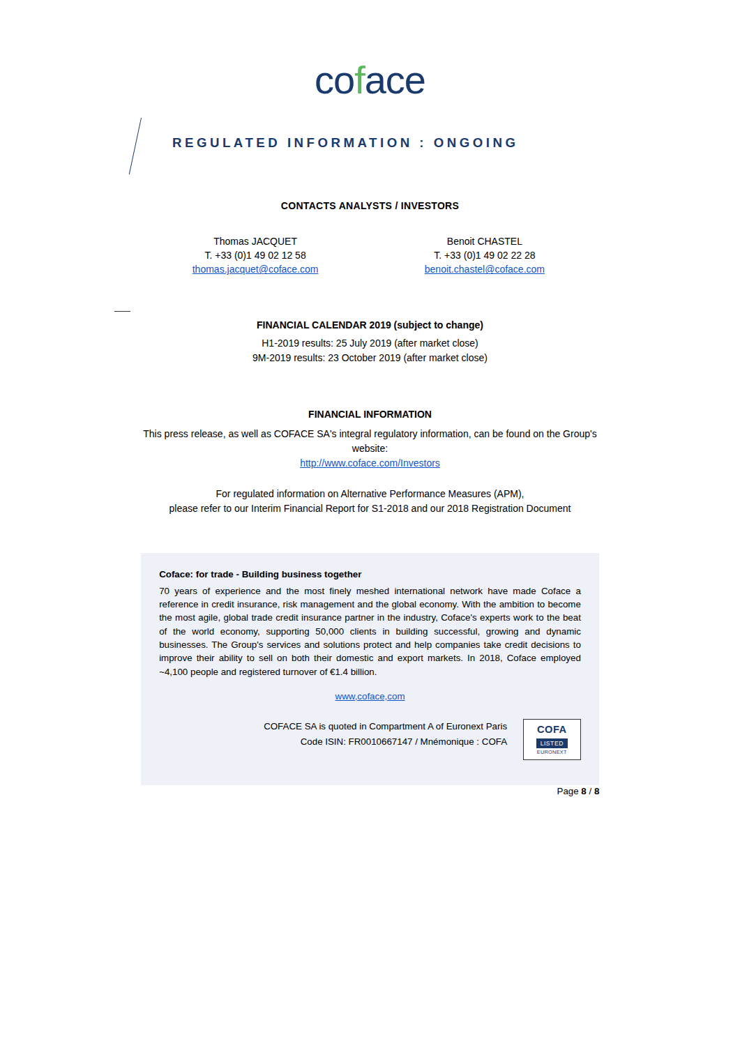co face
REGULATED INFORMATION : ONGOING
CONTACTS ANALYSTS / INVESTORS
| Thomas JACQUET T. +33 (0)1 49 02 12 58 thomas.jacquet@coface.com | Benoit CHASTEL T. +33 (0)1 49 02 22 28 benoit.chastel@coface.com |
FINANCIAL CALENDAR 2019 (subject to change)
H1-2019 results: 25 July 2019 (after market close)
9M-2019 results: 23 October 2019 (after market close)
FINANCIAL INFORMATION
This press release, as well as COFACE SA's integral regulatory information, can be found on the Group's website:
http://www.coface.com/Investors
For regulated information on Alternative Performance Measures (APM),
please refer to our Interim Financial Report for S1-2018 and our 2018 Registration Document
Coface: for trade - Building business together
70 years of experience and the most finely meshed international network have made Coface a reference in credit insurance, risk management and the global economy. With the ambition to become the most agile, global trade credit insurance partner in the industry, Coface's experts work to the beat of the world economy, supporting 50,000 clients in building successful, growing and dynamic businesses. The Group's services and solutions protect and help companies take credit decisions to improve their ability to sell on both their domestic and export markets. In 2018, Coface employed ~4,100 people and registered turnover of €1.4 billion.
www,coface,com
COFACE SA is quoted in Compartment A of Euronext Paris
Code ISIN: FR0010667147 / Mnémonique : COFA
COFA
LISTED
EURONEXT
Page 8 / 8